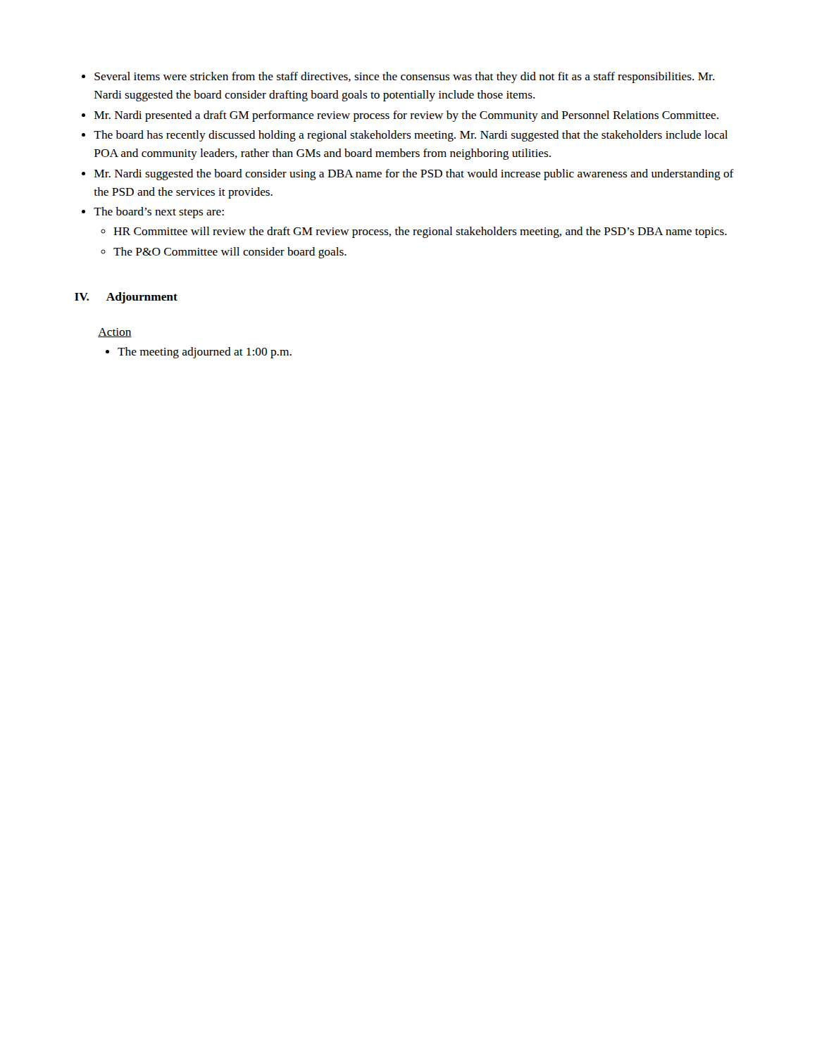Several items were stricken from the staff directives, since the consensus was that they did not fit as a staff responsibilities. Mr. Nardi suggested the board consider drafting board goals to potentially include those items.
Mr. Nardi presented a draft GM performance review process for review by the Community and Personnel Relations Committee.
The board has recently discussed holding a regional stakeholders meeting. Mr. Nardi suggested that the stakeholders include local POA and community leaders, rather than GMs and board members from neighboring utilities.
Mr. Nardi suggested the board consider using a DBA name for the PSD that would increase public awareness and understanding of the PSD and the services it provides.
The board’s next steps are:
HR Committee will review the draft GM review process, the regional stakeholders meeting, and the PSD’s DBA name topics.
The P&O Committee will consider board goals.
IV. Adjournment
Action
The meeting adjourned at 1:00 p.m.